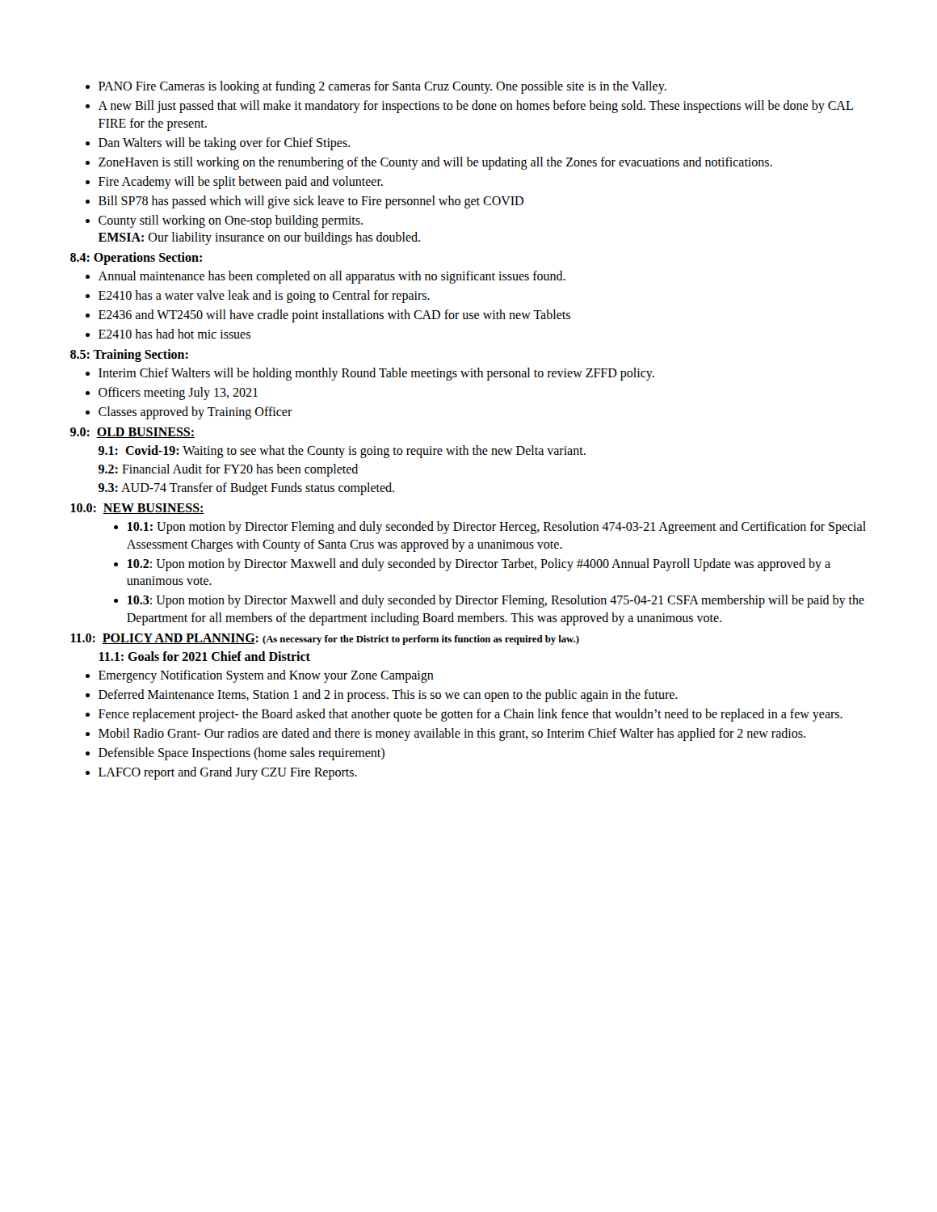PANO Fire Cameras is looking at funding 2 cameras for Santa Cruz County. One possible site is in the Valley.
A new Bill just passed that will make it mandatory for inspections to be done on homes before being sold. These inspections will be done by CAL FIRE for the present.
Dan Walters will be taking over for Chief Stipes.
ZoneHaven is still working on the renumbering of the County and will be updating all the Zones for evacuations and notifications.
Fire Academy will be split between paid and volunteer.
Bill SP78 has passed which will give sick leave to Fire personnel who get COVID
County still working on One-stop building permits.
EMSIA: Our liability insurance on our buildings has doubled.
8.4: Operations Section:
Annual maintenance has been completed on all apparatus with no significant issues found.
E2410 has a water valve leak and is going to Central for repairs.
E2436 and WT2450 will have cradle point installations with CAD for use with new Tablets
E2410 has had hot mic issues
8.5: Training Section:
Interim Chief Walters will be holding monthly Round Table meetings with personal to review ZFFD policy.
Officers meeting July 13, 2021
Classes approved by Training Officer
9.0: OLD BUSINESS:
9.1: Covid-19: Waiting to see what the County is going to require with the new Delta variant.
9.2: Financial Audit for FY20 has been completed
9.3: AUD-74 Transfer of Budget Funds status completed.
10.0: NEW BUSINESS:
10.1: Upon motion by Director Fleming and duly seconded by Director Herceg, Resolution 474-03-21 Agreement and Certification for Special Assessment Charges with County of Santa Crus was approved by a unanimous vote.
10.2: Upon motion by Director Maxwell and duly seconded by Director Tarbet, Policy #4000 Annual Payroll Update was approved by a unanimous vote.
10.3: Upon motion by Director Maxwell and duly seconded by Director Fleming, Resolution 475-04-21 CSFA membership will be paid by the Department for all members of the department including Board members. This was approved by a unanimous vote.
11.0: POLICY AND PLANNING: (As necessary for the District to perform its function as required by law.)
11.1: Goals for 2021 Chief and District
Emergency Notification System and Know your Zone Campaign
Deferred Maintenance Items, Station 1 and 2 in process. This is so we can open to the public again in the future.
Fence replacement project- the Board asked that another quote be gotten for a Chain link fence that wouldn’t need to be replaced in a few years.
Mobil Radio Grant- Our radios are dated and there is money available in this grant, so Interim Chief Walter has applied for 2 new radios.
Defensible Space Inspections (home sales requirement)
LAFCO report and Grand Jury CZU Fire Reports.